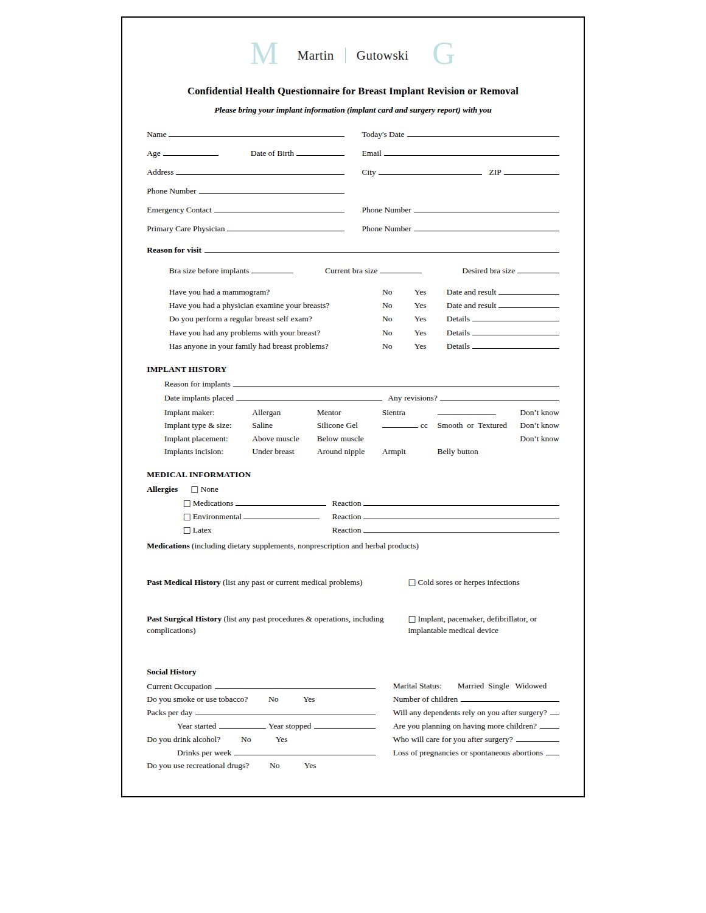M G
Martin Gutowski
Confidential Health Questionnaire for Breast Implant Revision or Removal
Please bring your implant information (implant card and surgery report) with you
Name
Today's Date
Age Date of Birth
Email
Address
City ZIP
Phone Number
Emergency Contact
Phone Number
Primary Care Physician
Phone Number
Reason for visit
Bra size before implants Current bra size Desired bra size
| Have you had a mammogram? | No | Yes | Date and result |
| Have you had a physician examine your breasts? | No | Yes | Date and result |
| Do you perform a regular breast self exam? | No | Yes | Details |
| Have you had any problems with your breast? | No | Yes | Details |
| Has anyone in your family had breast problems? | No | Yes | Details |
IMPLANT HISTORY
Reason for implants
Date implants placed Any revisions?
| Implant maker: | Allergan | Mentor | Sientra | | Don’t know |
| Implant type & size: | Saline | Silicone Gel | cc | Smooth or Textured | Don’t know |
| Implant placement: | Above muscle | Below muscle | | | Don’t know |
| Implants incision: | Under breast | Around nipple | Armpit | Belly button | |
MEDICAL INFORMATION
Allergies □ None
| □ Medications | Reaction |
| □ Environmental | Reaction |
| □ Latex | Reaction |
Medications (including dietary supplements, nonprescription and herbal products)
Past Medical History (list any past or current medical problems)
□ Cold sores or herpes infections
Past Surgical History (list any past procedures & operations, including complications)
□ Implant, pacemaker, defibrillator, or implantable medical device
Social History
Current Occupation
Do you smoke or use tobacco? No Yes
Packs per day
Year started Year stopped
Do you drink alcohol? No Yes
Drinks per week
Do you use recreational drugs? No Yes
Marital Status: Married Single Widowed
Number of children
Will any dependents rely on you after surgery?
Are you planning on having more children?
Who will care for you after surgery?
Loss of pregnancies or spontaneous abortions